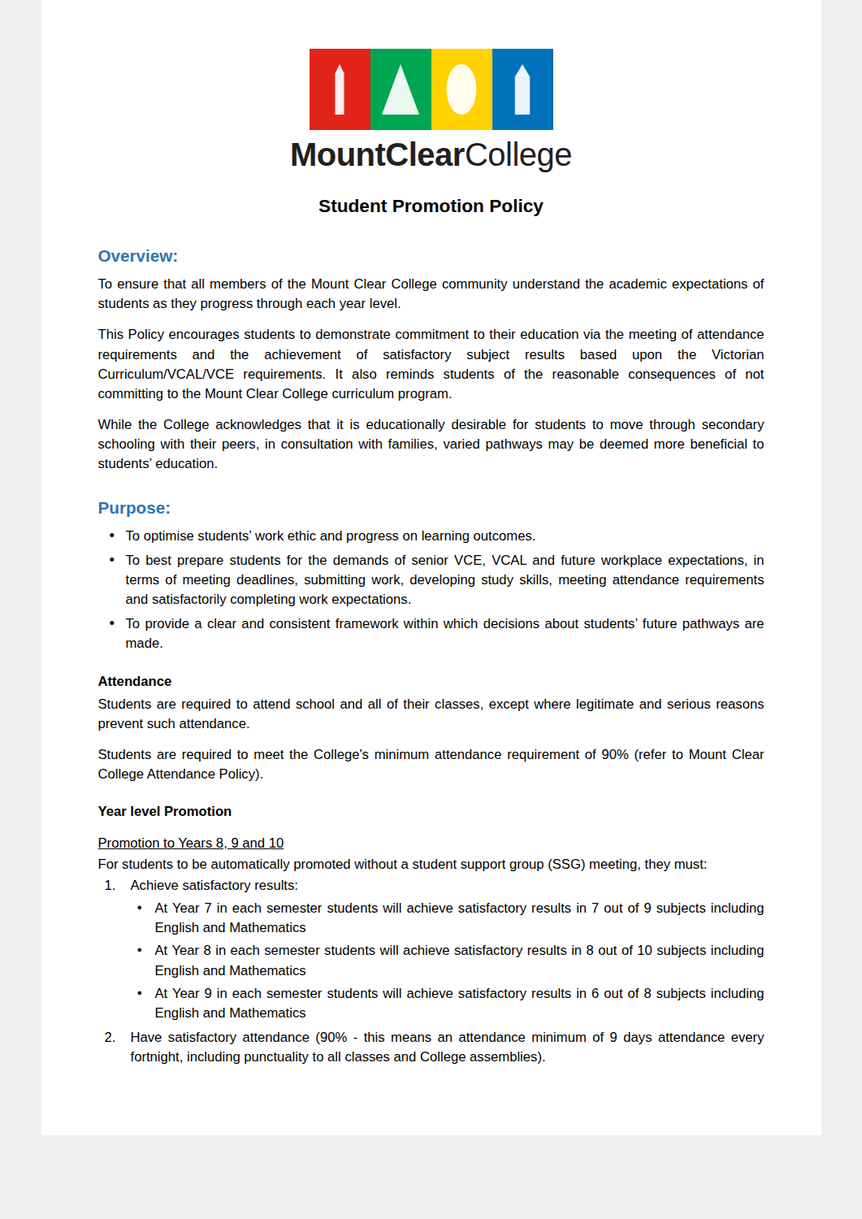MountClear College
Student Promotion Policy
Overview:
To ensure that all members of the Mount Clear College community understand the academic expectations of students as they progress through each year level.
This Policy encourages students to demonstrate commitment to their education via the meeting of attendance requirements and the achievement of satisfactory subject results based upon the Victorian Curriculum/VCAL/VCE requirements. It also reminds students of the reasonable consequences of not committing to the Mount Clear College curriculum program.
While the College acknowledges that it is educationally desirable for students to move through secondary schooling with their peers, in consultation with families, varied pathways may be deemed more beneficial to students’ education.
Purpose:
To optimise students’ work ethic and progress on learning outcomes.
To best prepare students for the demands of senior VCE, VCAL and future workplace expectations, in terms of meeting deadlines, submitting work, developing study skills, meeting attendance requirements and satisfactorily completing work expectations.
To provide a clear and consistent framework within which decisions about students’ future pathways are made.
Attendance
Students are required to attend school and all of their classes, except where legitimate and serious reasons prevent such attendance.
Students are required to meet the College's minimum attendance requirement of 90% (refer to Mount Clear College Attendance Policy).
Year level Promotion
Promotion to Years 8, 9 and 10
For students to be automatically promoted without a student support group (SSG) meeting, they must:
Achieve satisfactory results:
At Year 7 in each semester students will achieve satisfactory results in 7 out of 9 subjects including English and Mathematics
At Year 8 in each semester students will achieve satisfactory results in 8 out of 10 subjects including English and Mathematics
At Year 9 in each semester students will achieve satisfactory results in 6 out of 8 subjects including English and Mathematics
Have satisfactory attendance (90% - this means an attendance minimum of 9 days attendance every fortnight, including punctuality to all classes and College assemblies).